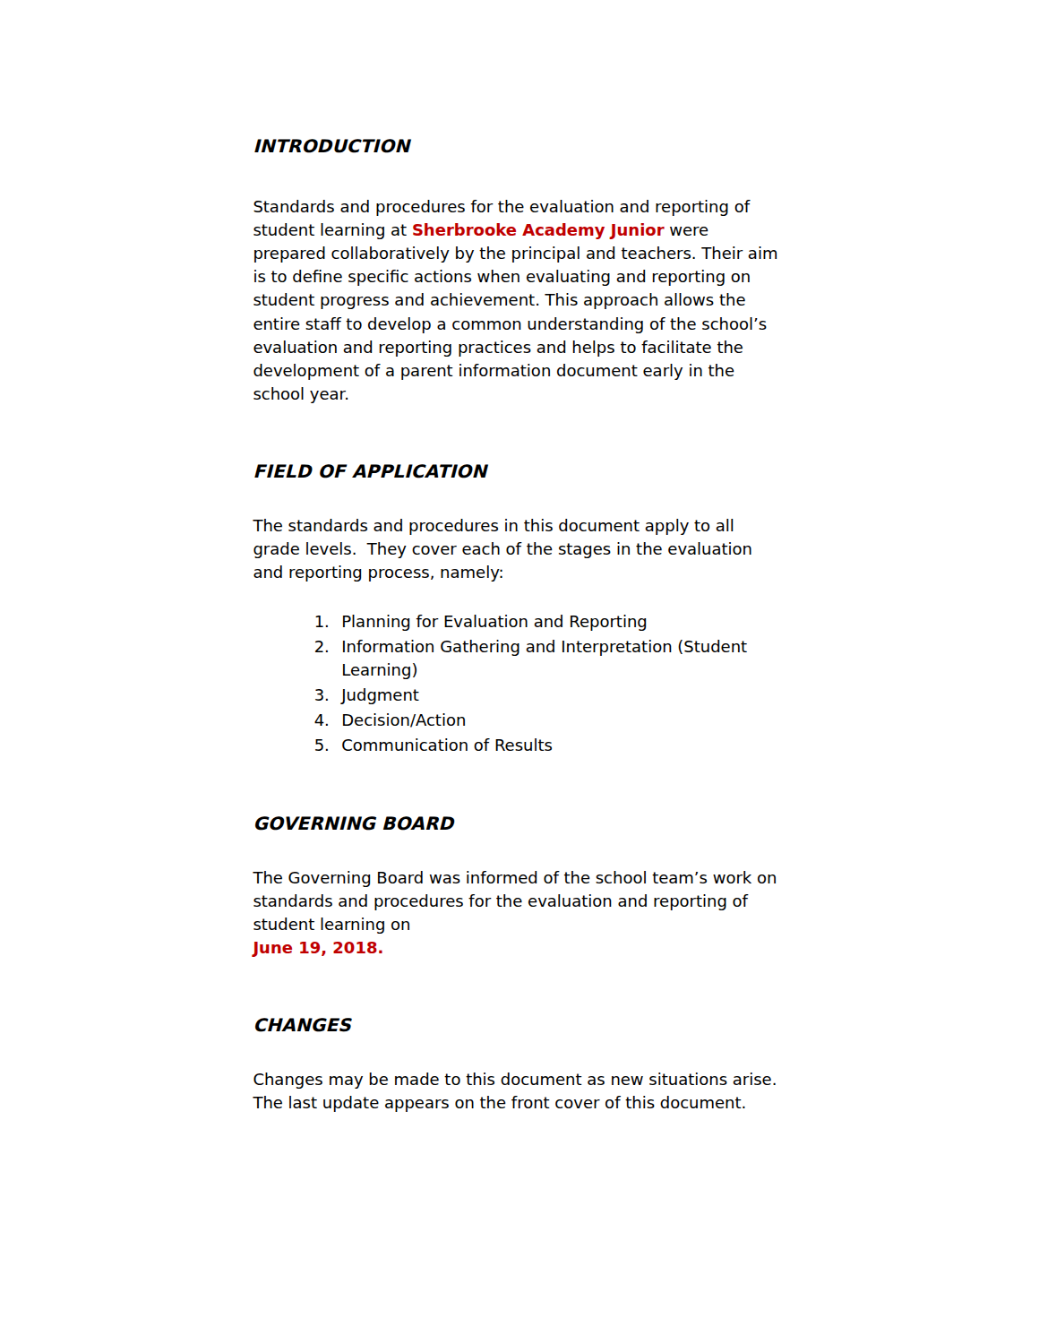INTRODUCTION
Standards and procedures for the evaluation and reporting of student learning at Sherbrooke Academy Junior were prepared collaboratively by the principal and teachers. Their aim is to define specific actions when evaluating and reporting on student progress and achievement. This approach allows the entire staff to develop a common understanding of the school’s evaluation and reporting practices and helps to facilitate the development of a parent information document early in the school year.
FIELD OF APPLICATION
The standards and procedures in this document apply to all grade levels. They cover each of the stages in the evaluation and reporting process, namely:
Planning for Evaluation and Reporting
Information Gathering and Interpretation (Student Learning)
Judgment
Decision/Action
Communication of Results
GOVERNING BOARD
The Governing Board was informed of the school team’s work on standards and procedures for the evaluation and reporting of student learning on
June 19, 2018.
CHANGES
Changes may be made to this document as new situations arise. The last update appears on the front cover of this document.